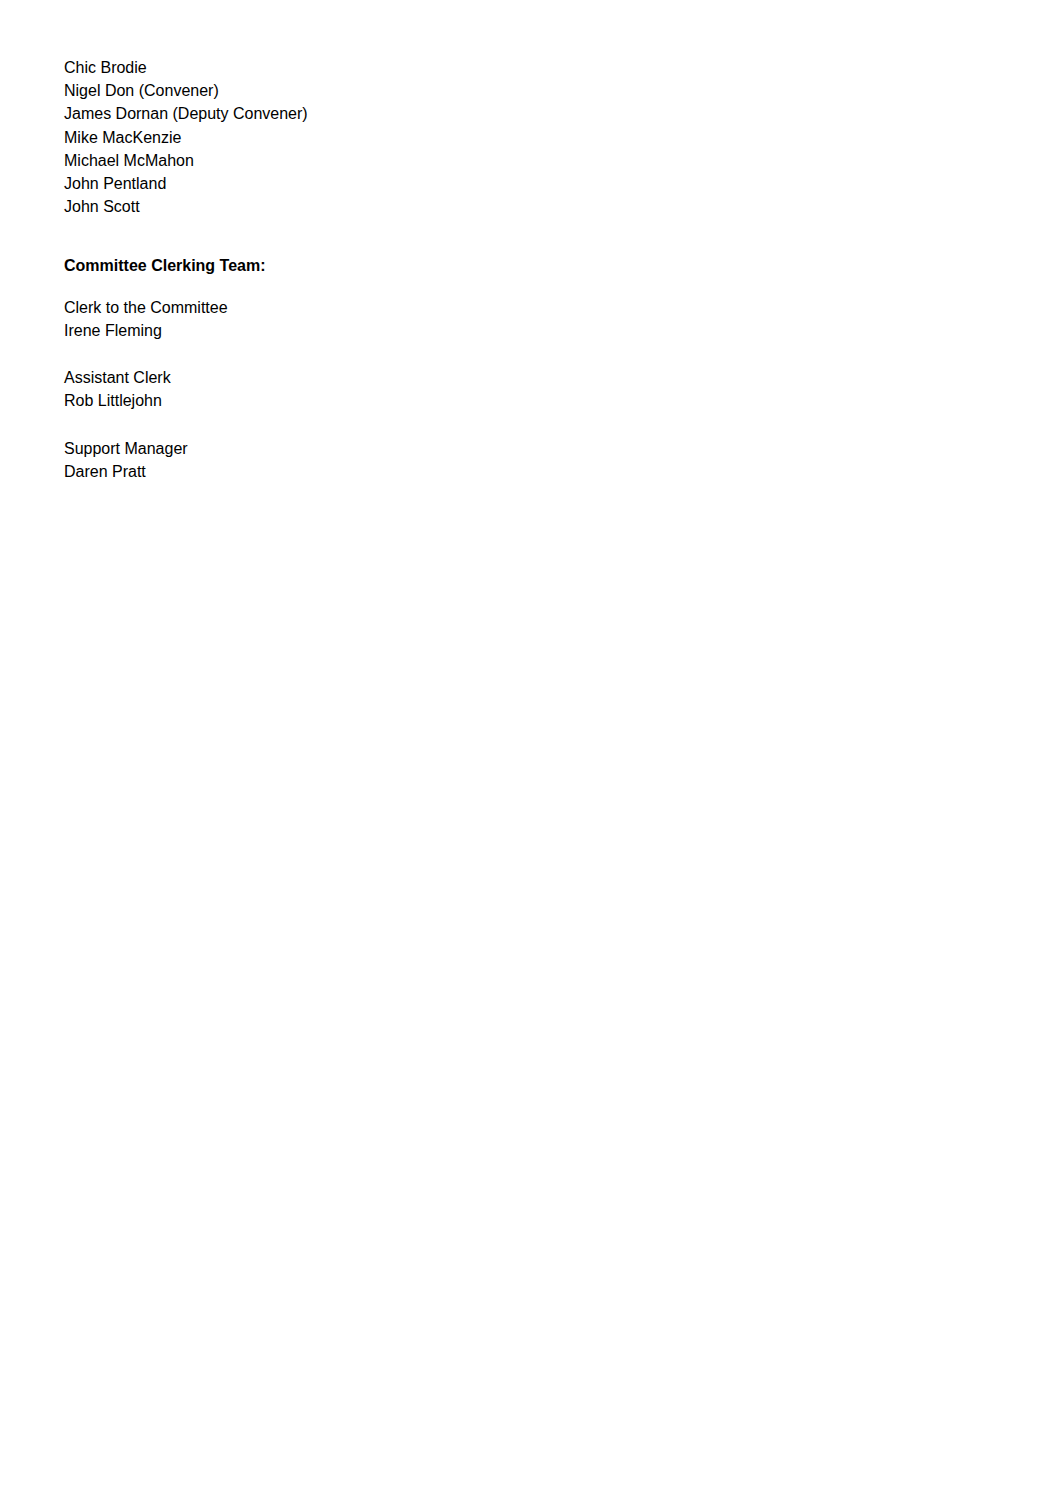Chic Brodie
Nigel Don (Convener)
James Dornan (Deputy Convener)
Mike MacKenzie
Michael McMahon
John Pentland
John Scott
Committee Clerking Team:
Clerk to the Committee
Irene Fleming
Assistant Clerk
Rob Littlejohn
Support Manager
Daren Pratt